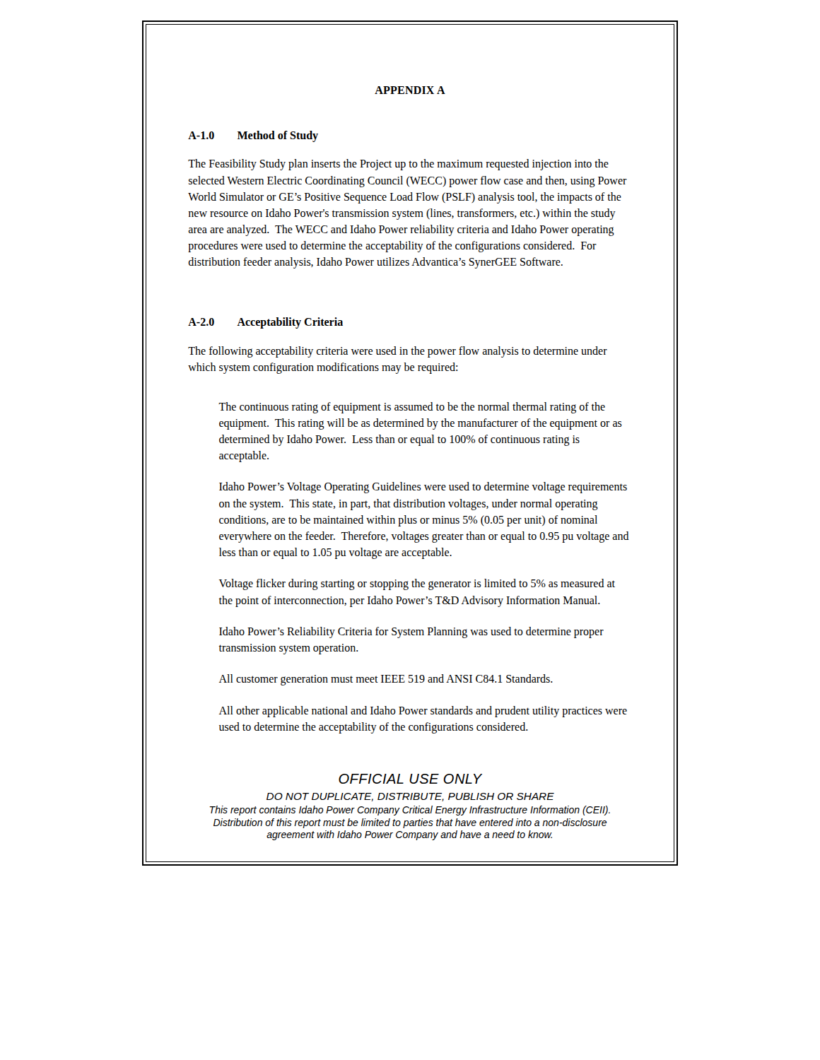APPENDIX A
A-1.0 Method of Study
The Feasibility Study plan inserts the Project up to the maximum requested injection into the selected Western Electric Coordinating Council (WECC) power flow case and then, using Power World Simulator or GE’s Positive Sequence Load Flow (PSLF) analysis tool, the impacts of the new resource on Idaho Power's transmission system (lines, transformers, etc.) within the study area are analyzed. The WECC and Idaho Power reliability criteria and Idaho Power operating procedures were used to determine the acceptability of the configurations considered. For distribution feeder analysis, Idaho Power utilizes Advantica’s SynerGEE Software.
A-2.0 Acceptability Criteria
The following acceptability criteria were used in the power flow analysis to determine under which system configuration modifications may be required:
The continuous rating of equipment is assumed to be the normal thermal rating of the equipment. This rating will be as determined by the manufacturer of the equipment or as determined by Idaho Power. Less than or equal to 100% of continuous rating is acceptable.
Idaho Power’s Voltage Operating Guidelines were used to determine voltage requirements on the system. This state, in part, that distribution voltages, under normal operating conditions, are to be maintained within plus or minus 5% (0.05 per unit) of nominal everywhere on the feeder. Therefore, voltages greater than or equal to 0.95 pu voltage and less than or equal to 1.05 pu voltage are acceptable.
Voltage flicker during starting or stopping the generator is limited to 5% as measured at the point of interconnection, per Idaho Power’s T&D Advisory Information Manual.
Idaho Power’s Reliability Criteria for System Planning was used to determine proper transmission system operation.
All customer generation must meet IEEE 519 and ANSI C84.1 Standards.
All other applicable national and Idaho Power standards and prudent utility practices were used to determine the acceptability of the configurations considered.
OFFICIAL USE ONLY
DO NOT DUPLICATE, DISTRIBUTE, PUBLISH OR SHARE
This report contains Idaho Power Company Critical Energy Infrastructure Information (CEII).
Distribution of this report must be limited to parties that have entered into a non-disclosure
agreement with Idaho Power Company and have a need to know.